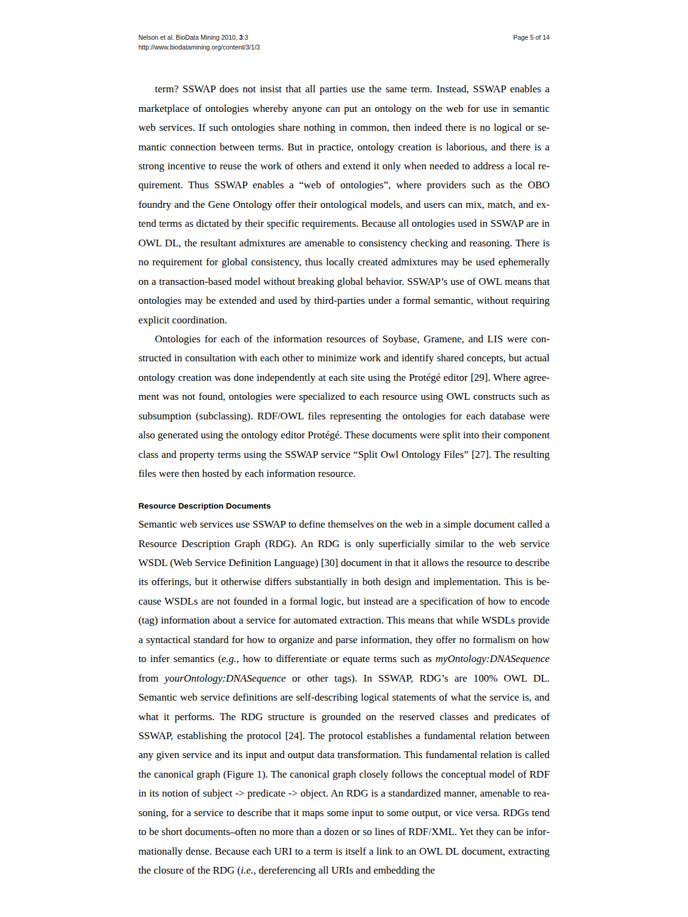Nelson et al. BioData Mining 2010, 3:3 http://www.biodatamining.org/content/3/1/3
Page 5 of 14
term? SSWAP does not insist that all parties use the same term. Instead, SSWAP enables a marketplace of ontologies whereby anyone can put an ontology on the web for use in semantic web services. If such ontologies share nothing in common, then indeed there is no logical or semantic connection between terms. But in practice, ontology creation is laborious, and there is a strong incentive to reuse the work of others and extend it only when needed to address a local requirement. Thus SSWAP enables a “web of ontologies”, where providers such as the OBO foundry and the Gene Ontology offer their ontological models, and users can mix, match, and extend terms as dictated by their specific requirements. Because all ontologies used in SSWAP are in OWL DL, the resultant admixtures are amenable to consistency checking and reasoning. There is no requirement for global consistency, thus locally created admixtures may be used ephemerally on a transaction-based model without breaking global behavior. SSWAP’s use of OWL means that ontologies may be extended and used by third-parties under a formal semantic, without requiring explicit coordination.
Ontologies for each of the information resources of Soybase, Gramene, and LIS were constructed in consultation with each other to minimize work and identify shared concepts, but actual ontology creation was done independently at each site using the Protégé editor [29]. Where agreement was not found, ontologies were specialized to each resource using OWL constructs such as subsumption (subclassing). RDF/OWL files representing the ontologies for each database were also generated using the ontology editor Protégé. These documents were split into their component class and property terms using the SSWAP service “Split Owl Ontology Files” [27]. The resulting files were then hosted by each information resource.
Resource Description Documents
Semantic web services use SSWAP to define themselves on the web in a simple document called a Resource Description Graph (RDG). An RDG is only superficially similar to the web service WSDL (Web Service Definition Language) [30] document in that it allows the resource to describe its offerings, but it otherwise differs substantially in both design and implementation. This is because WSDLs are not founded in a formal logic, but instead are a specification of how to encode (tag) information about a service for automated extraction. This means that while WSDLs provide a syntactical standard for how to organize and parse information, they offer no formalism on how to infer semantics (e.g., how to differentiate or equate terms such as myOntology:DNASequence from yourOntology:DNASequence or other tags). In SSWAP, RDG’s are 100% OWL DL. Semantic web service definitions are self-describing logical statements of what the service is, and what it performs. The RDG structure is grounded on the reserved classes and predicates of SSWAP, establishing the protocol [24]. The protocol establishes a fundamental relation between any given service and its input and output data transformation. This fundamental relation is called the canonical graph (Figure 1). The canonical graph closely follows the conceptual model of RDF in its notion of subject -> predicate -> object. An RDG is a standardized manner, amenable to reasoning, for a service to describe that it maps some input to some output, or vice versa. RDGs tend to be short documents–often no more than a dozen or so lines of RDF/XML. Yet they can be informationally dense. Because each URI to a term is itself a link to an OWL DL document, extracting the closure of the RDG (i.e., dereferencing all URIs and embedding the